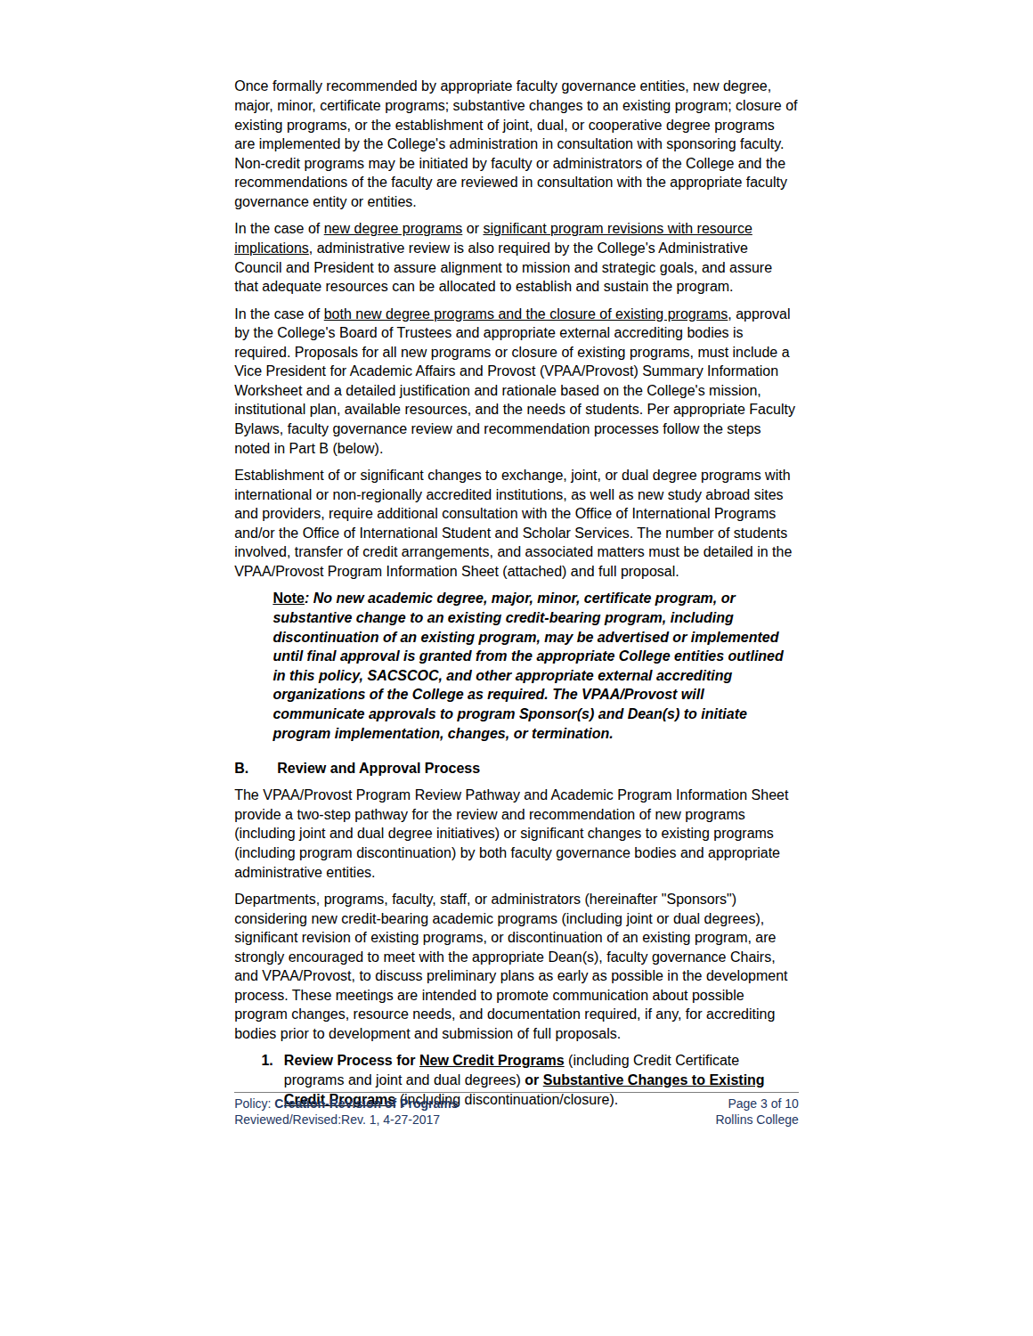Once formally recommended by appropriate faculty governance entities, new degree, major, minor, certificate programs; substantive changes to an existing program; closure of existing programs, or the establishment of joint, dual, or cooperative degree programs are implemented by the College's administration in consultation with sponsoring faculty. Non-credit programs may be initiated by faculty or administrators of the College and the recommendations of the faculty are reviewed in consultation with the appropriate faculty governance entity or entities.
In the case of new degree programs or significant program revisions with resource implications, administrative review is also required by the College's Administrative Council and President to assure alignment to mission and strategic goals, and assure that adequate resources can be allocated to establish and sustain the program.
In the case of both new degree programs and the closure of existing programs, approval by the College's Board of Trustees and appropriate external accrediting bodies is required. Proposals for all new programs or closure of existing programs, must include a Vice President for Academic Affairs and Provost (VPAA/Provost) Summary Information Worksheet and a detailed justification and rationale based on the College's mission, institutional plan, available resources, and the needs of students. Per appropriate Faculty Bylaws, faculty governance review and recommendation processes follow the steps noted in Part B (below).
Establishment of or significant changes to exchange, joint, or dual degree programs with international or non-regionally accredited institutions, as well as new study abroad sites and providers, require additional consultation with the Office of International Programs and/or the Office of International Student and Scholar Services. The number of students involved, transfer of credit arrangements, and associated matters must be detailed in the VPAA/Provost Program Information Sheet (attached) and full proposal.
Note: No new academic degree, major, minor, certificate program, or substantive change to an existing credit-bearing program, including discontinuation of an existing program, may be advertised or implemented until final approval is granted from the appropriate College entities outlined in this policy, SACSCOC, and other appropriate external accrediting organizations of the College as required. The VPAA/Provost will communicate approvals to program Sponsor(s) and Dean(s) to initiate program implementation, changes, or termination.
B.
Review and Approval Process
The VPAA/Provost Program Review Pathway and Academic Program Information Sheet provide a two-step pathway for the review and recommendation of new programs (including joint and dual degree initiatives) or significant changes to existing programs (including program discontinuation) by both faculty governance bodies and appropriate administrative entities.
Departments, programs, faculty, staff, or administrators (hereinafter "Sponsors") considering new credit-bearing academic programs (including joint or dual degrees), significant revision of existing programs, or discontinuation of an existing program, are strongly encouraged to meet with the appropriate Dean(s), faculty governance Chairs, and VPAA/Provost, to discuss preliminary plans as early as possible in the development process. These meetings are intended to promote communication about possible program changes, resource needs, and documentation required, if any, for accrediting bodies prior to development and submission of full proposals.
Review Process for New Credit Programs (including Credit Certificate programs and joint and dual degrees) or Substantive Changes to Existing Credit Programs (including discontinuation/closure).
Policy: Creation-Revision of Programs
Reviewed/Revised:Rev. 1, 4-27-2017
Page 3 of 10
Rollins College